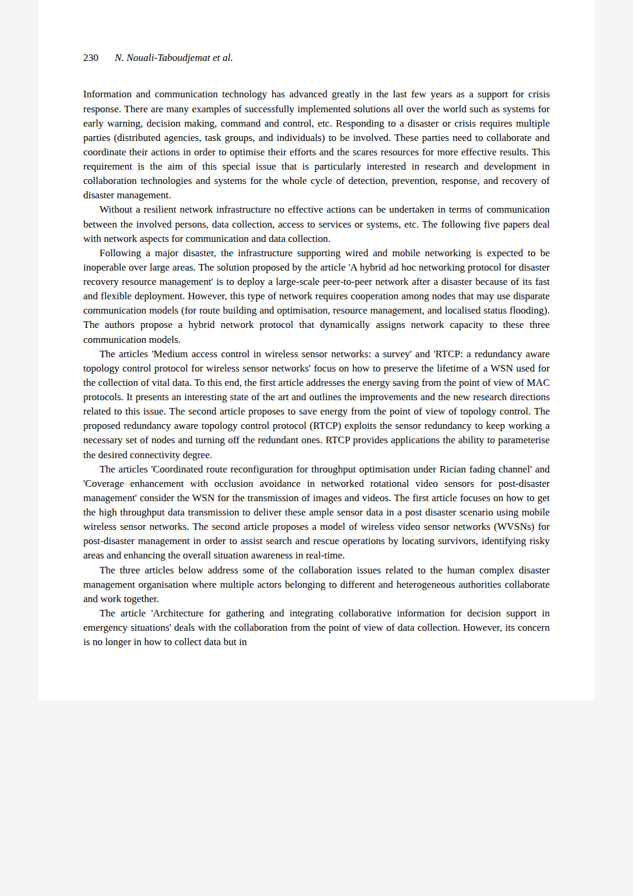230 N. Nouali-Taboudjemat et al.
Information and communication technology has advanced greatly in the last few years as a support for crisis response. There are many examples of successfully implemented solutions all over the world such as systems for early warning, decision making, command and control, etc. Responding to a disaster or crisis requires multiple parties (distributed agencies, task groups, and individuals) to be involved. These parties need to collaborate and coordinate their actions in order to optimise their efforts and the scares resources for more effective results. This requirement is the aim of this special issue that is particularly interested in research and development in collaboration technologies and systems for the whole cycle of detection, prevention, response, and recovery of disaster management.
Without a resilient network infrastructure no effective actions can be undertaken in terms of communication between the involved persons, data collection, access to services or systems, etc. The following five papers deal with network aspects for communication and data collection.
Following a major disaster, the infrastructure supporting wired and mobile networking is expected to be inoperable over large areas. The solution proposed by the article 'A hybrid ad hoc networking protocol for disaster recovery resource management' is to deploy a large-scale peer-to-peer network after a disaster because of its fast and flexible deployment. However, this type of network requires cooperation among nodes that may use disparate communication models (for route building and optimisation, resource management, and localised status flooding). The authors propose a hybrid network protocol that dynamically assigns network capacity to these three communication models.
The articles 'Medium access control in wireless sensor networks: a survey' and 'RTCP: a redundancy aware topology control protocol for wireless sensor networks' focus on how to preserve the lifetime of a WSN used for the collection of vital data. To this end, the first article addresses the energy saving from the point of view of MAC protocols. It presents an interesting state of the art and outlines the improvements and the new research directions related to this issue. The second article proposes to save energy from the point of view of topology control. The proposed redundancy aware topology control protocol (RTCP) exploits the sensor redundancy to keep working a necessary set of nodes and turning off the redundant ones. RTCP provides applications the ability to parameterise the desired connectivity degree.
The articles 'Coordinated route reconfiguration for throughput optimisation under Rician fading channel' and 'Coverage enhancement with occlusion avoidance in networked rotational video sensors for post-disaster management' consider the WSN for the transmission of images and videos. The first article focuses on how to get the high throughput data transmission to deliver these ample sensor data in a post disaster scenario using mobile wireless sensor networks. The second article proposes a model of wireless video sensor networks (WVSNs) for post-disaster management in order to assist search and rescue operations by locating survivors, identifying risky areas and enhancing the overall situation awareness in real-time.
The three articles below address some of the collaboration issues related to the human complex disaster management organisation where multiple actors belonging to different and heterogeneous authorities collaborate and work together.
The article 'Architecture for gathering and integrating collaborative information for decision support in emergency situations' deals with the collaboration from the point of view of data collection. However, its concern is no longer in how to collect data but in